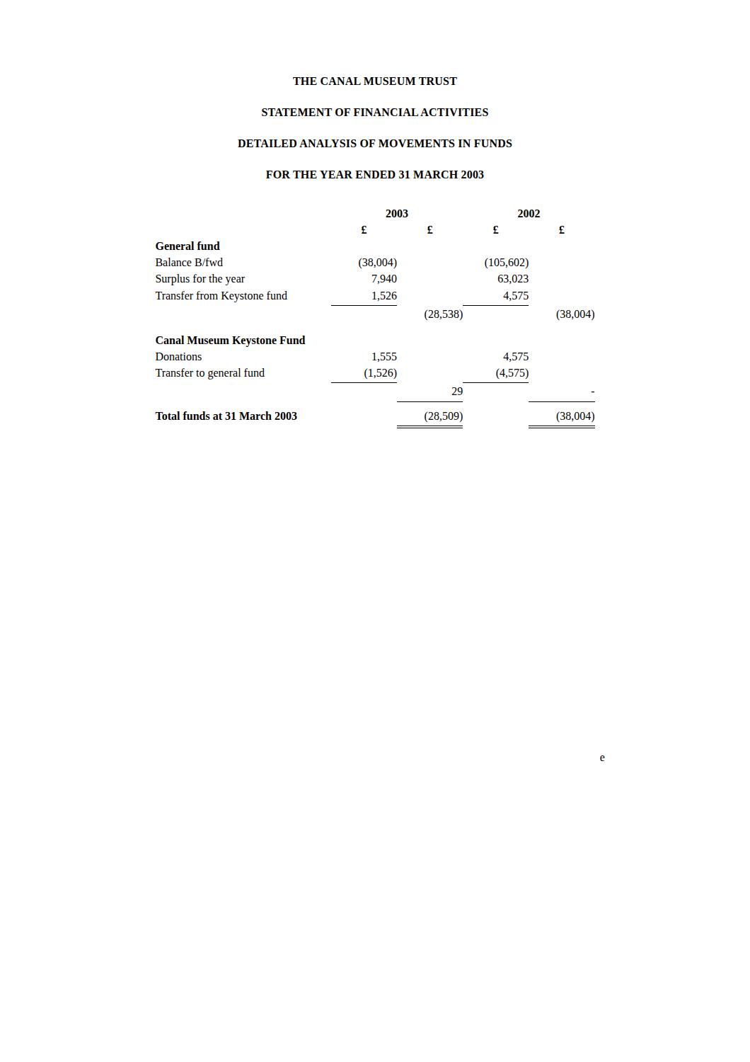THE CANAL MUSEUM TRUST
STATEMENT OF FINANCIAL ACTIVITIES
DETAILED ANALYSIS OF MOVEMENTS IN FUNDS
FOR THE YEAR ENDED 31 MARCH 2003
| | 2003 | 2002 |
| | £ | £ | £ | £ |
| General fund | | | | |
| Balance B/fwd | (38,004) | | (105,602) | |
| Surplus for the year | 7,940 | | 63,023 | |
| Transfer from Keystone fund | 1,526 | | 4,575 | |
| | | (28,538) | | (38,004) |
| Canal Museum Keystone Fund | | | | |
| Donations | 1,555 | | 4,575 | |
| Transfer to general fund | (1,526) | | (4,575) | |
| | | 29 | | - |
| Total funds at 31 March 2003 | | (28,509) | | (38,004) |
e